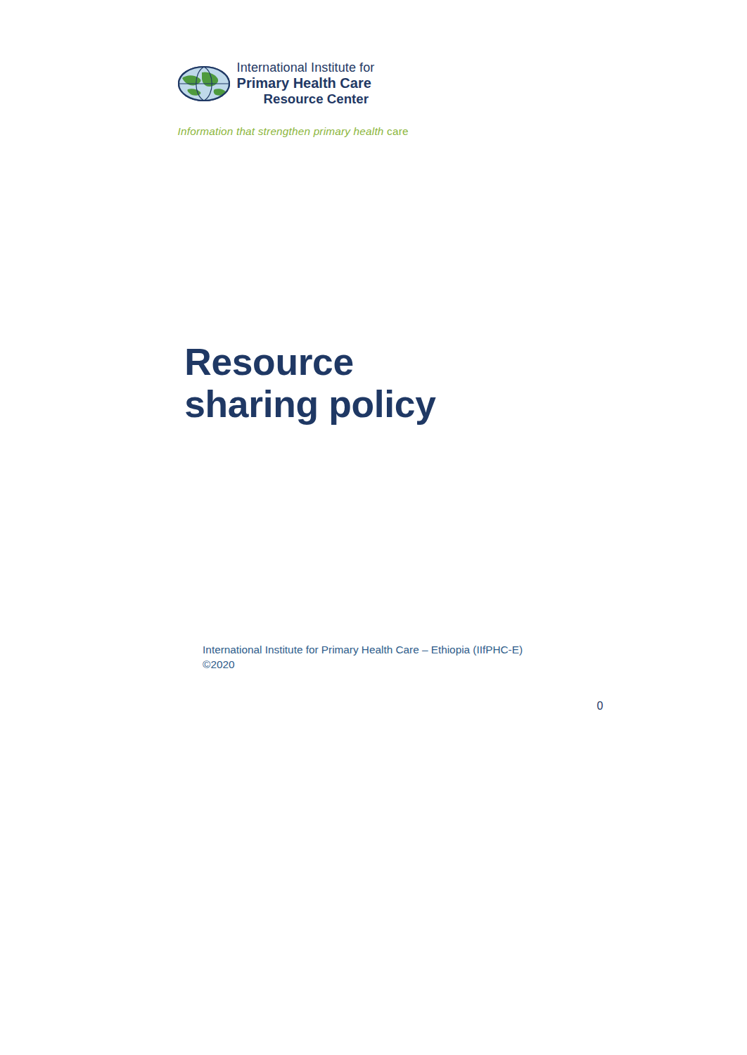International Institute for
Primary Health Care
Resource Center
Information that strengthen primary health care
Resource sharing policy
International Institute for Primary Health Care – Ethiopia (IIfPHC-E)
©2020
0